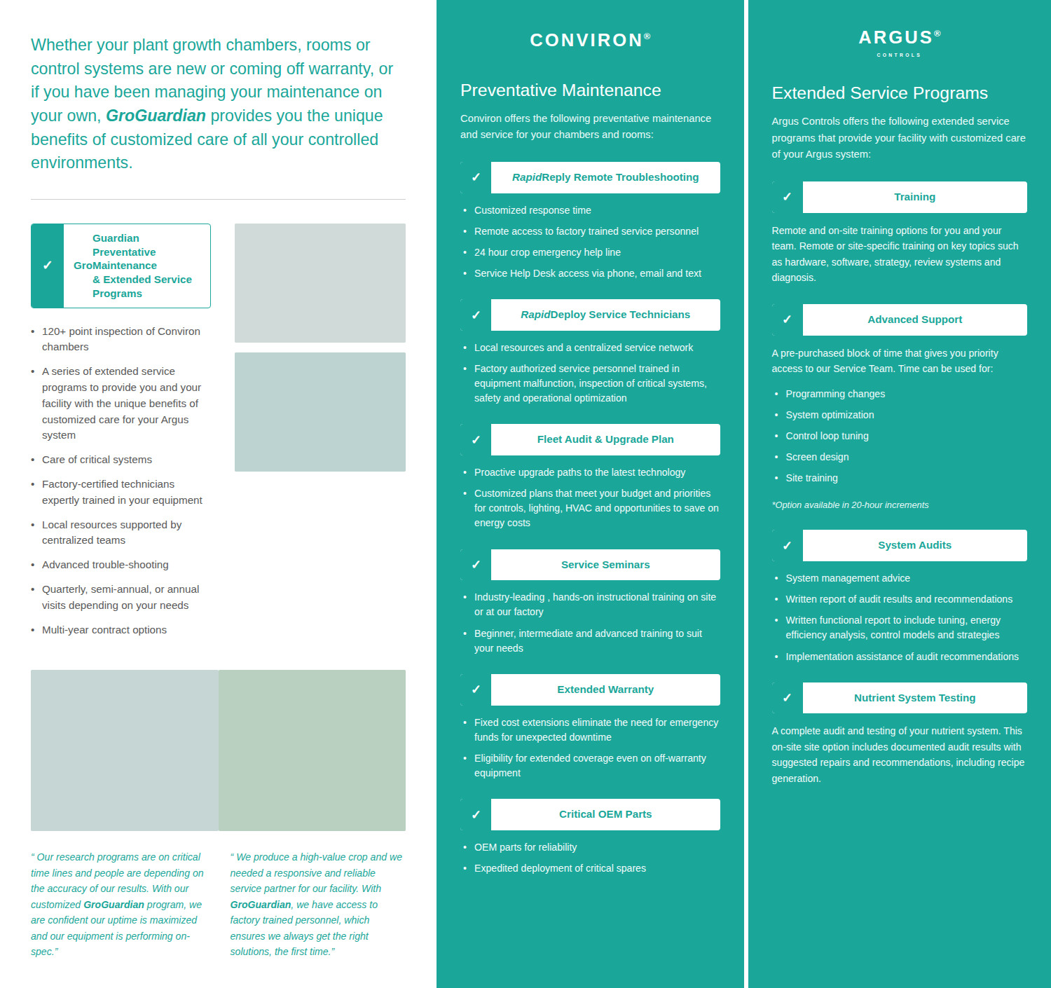Whether your plant growth chambers, rooms or control systems are new or coming off warranty, or if you have been managing your maintenance on your own, GroGuardian provides you the unique benefits of customized care of all your controlled environments.
✓
Gro Guardian Preventative Maintenance
& Extended Service Programs
120+ point inspection of Conviron chambers
A series of extended service programs to provide you and your facility with the unique benefits of customized care for your Argus system
Care of critical systems
Factory-certified technicians expertly trained in your equipment
Local resources supported by centralized teams
Advanced trouble-shooting
Quarterly, semi-annual, or annual visits depending on your needs
Multi-year contract options
“ Our research programs are on critical time lines and people are depending on the accuracy of our results. With our customized GroGuardian program, we are confident our uptime is maximized and our equipment is performing on-spec.”
“ We produce a high-value crop and we needed a responsive and reliable service partner for our facility. With GroGuardian, we have access to factory trained personnel, which ensures we always get the right solutions, the first time.”
CONVIRON®
Preventative Maintenance
Conviron offers the following preventative maintenance and service for your chambers and rooms:
✓
Rapid Reply Remote Troubleshooting
Customized response time
Remote access to factory trained service personnel
24 hour crop emergency help line
Service Help Desk access via phone, email and text
✓
Rapid Deploy Service Technicians
Local resources and a centralized service network
Factory authorized service personnel trained in equipment malfunction, inspection of critical systems, safety and operational optimization
✓
Fleet Audit & Upgrade Plan
Proactive upgrade paths to the latest technology
Customized plans that meet your budget and priorities for controls, lighting, HVAC and opportunities to save on energy costs
✓
Service Seminars
Industry-leading , hands-on instructional training on site or at our factory
Beginner, intermediate and advanced training to suit your needs
✓
Extended Warranty
Fixed cost extensions eliminate the need for emergency funds for unexpected downtime
Eligibility for extended coverage even on off-warranty equipment
✓
Critical OEM Parts
OEM parts for reliability
Expedited deployment of critical spares
ARGUS®CONTROLS
Extended Service Programs
Argus Controls offers the following extended service programs that provide your facility with customized care of your Argus system:
✓
Training
Remote and on-site training options for you and your team. Remote or site-specific training on key topics such as hardware, software, strategy, review systems and diagnosis.
✓
Advanced Support
A pre-purchased block of time that gives you priority access to our Service Team. Time can be used for:
Programming changes
System optimization
Control loop tuning
Screen design
Site training
*Option available in 20-hour increments
✓
System Audits
System management advice
Written report of audit results and recommendations
Written functional report to include tuning, energy efficiency analysis, control models and strategies
Implementation assistance of audit recommendations
✓
Nutrient System Testing
A complete audit and testing of your nutrient system. This on-site site option includes documented audit results with suggested repairs and recommendations, including recipe generation.